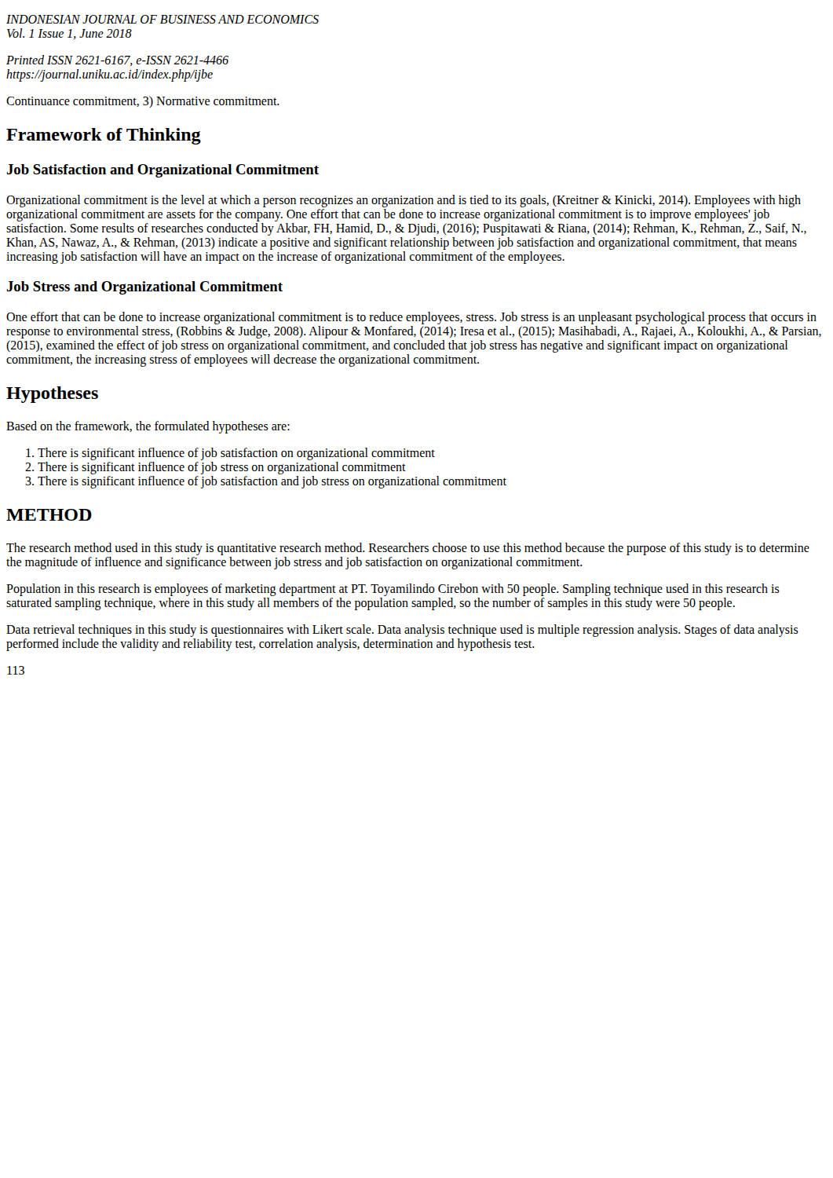INDONESIAN JOURNAL OF BUSINESS AND ECONOMICS
Vol. 1 Issue 1, June 2018
Printed ISSN 2621-6167, e-ISSN 2621-4466
https://journal.uniku.ac.id/index.php/ijbe
Continuance commitment, 3) Normative commitment.
Framework of Thinking
Job Satisfaction and Organizational Commitment
Organizational commitment is the level at which a person recognizes an organization and is tied to its goals, (Kreitner & Kinicki, 2014). Employees with high organizational commitment are assets for the company. One effort that can be done to increase organizational commitment is to improve employees' job satisfaction. Some results of researches conducted by Akbar, FH, Hamid, D., & Djudi, (2016); Puspitawati & Riana, (2014); Rehman, K., Rehman, Z., Saif, N., Khan, AS, Nawaz, A., & Rehman, (2013) indicate a positive and significant relationship between job satisfaction and organizational commitment, that means increasing job satisfaction will have an impact on the increase of organizational commitment of the employees.
Job Stress and Organizational Commitment
One effort that can be done to increase organizational commitment is to reduce employees, stress. Job stress is an unpleasant psychological process that occurs in response to environmental stress, (Robbins & Judge, 2008). Alipour & Monfared, (2014); Iresa et al., (2015); Masihabadi, A., Rajaei, A., Koloukhi, A., & Parsian, (2015), examined the effect of job stress on organizational commitment, and concluded that job stress has negative and significant impact on organizational commitment, the increasing stress of employees will decrease the organizational commitment.
Hypotheses
Based on the framework, the formulated hypotheses are:
There is significant influence of job satisfaction on organizational commitment
There is significant influence of job stress on organizational commitment
There is significant influence of job satisfaction and job stress on organizational commitment
METHOD
The research method used in this study is quantitative research method. Researchers choose to use this method because the purpose of this study is to determine the magnitude of influence and significance between job stress and job satisfaction on organizational commitment.
Population in this research is employees of marketing department at PT. Toyamilindo Cirebon with 50 people. Sampling technique used in this research is saturated sampling technique, where in this study all members of the population sampled, so the number of samples in this study were 50 people.
Data retrieval techniques in this study is questionnaires with Likert scale. Data analysis technique used is multiple regression analysis. Stages of data analysis performed include the validity and reliability test, correlation analysis, determination and hypothesis test.
113